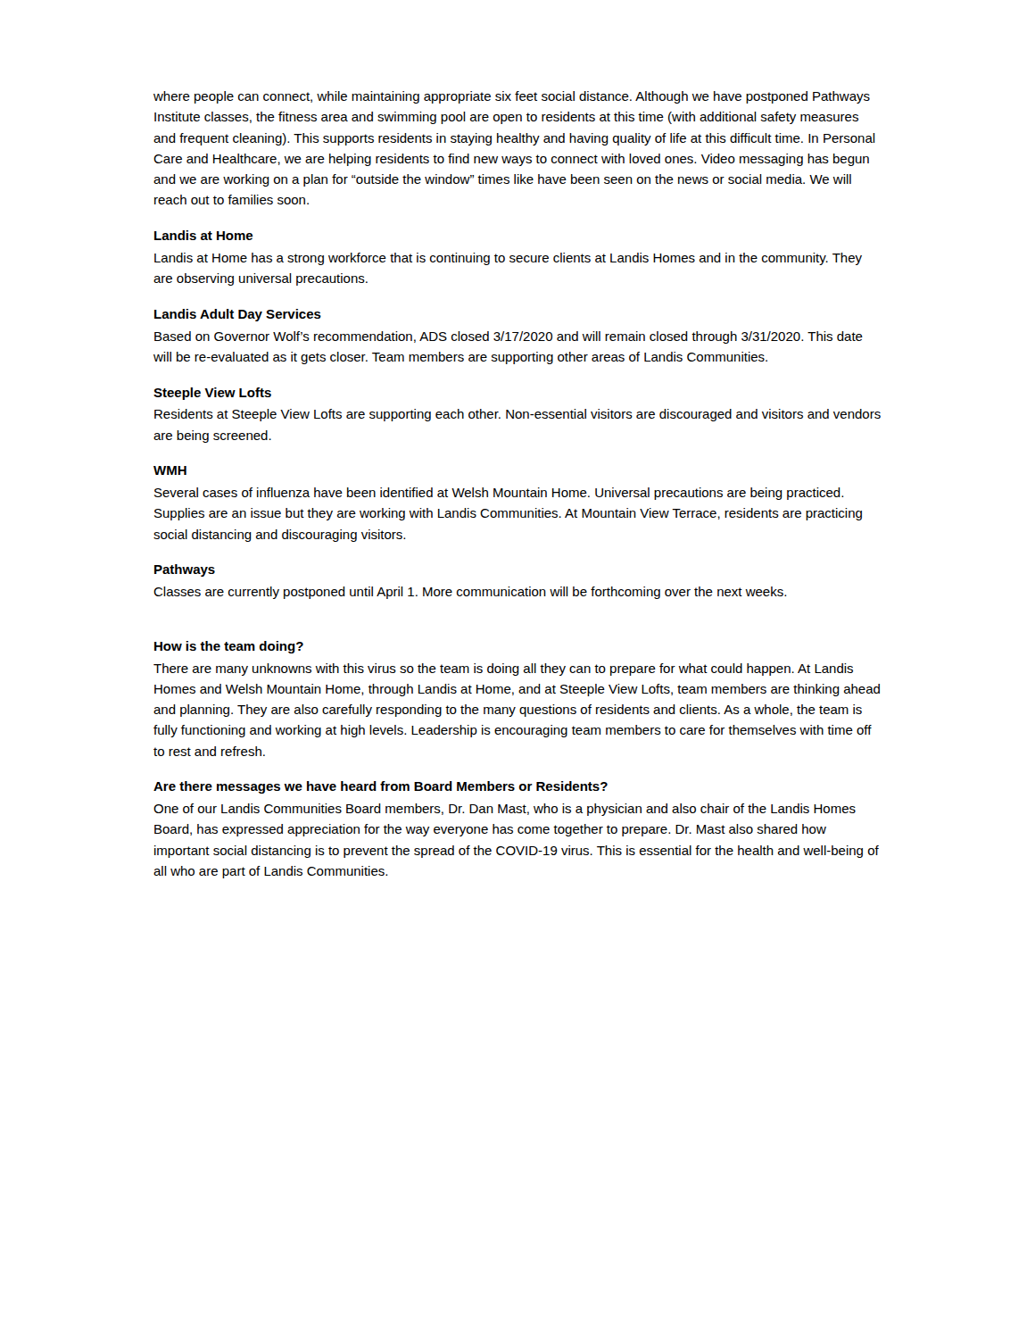where people can connect, while maintaining appropriate six feet social distance. Although we have postponed Pathways Institute classes, the fitness area and swimming pool are open to residents at this time (with additional safety measures and frequent cleaning). This supports residents in staying healthy and having quality of life at this difficult time. In Personal Care and Healthcare, we are helping residents to find new ways to connect with loved ones. Video messaging has begun and we are working on a plan for “outside the window” times like have been seen on the news or social media. We will reach out to families soon.
Landis at Home
Landis at Home has a strong workforce that is continuing to secure clients at Landis Homes and in the community. They are observing universal precautions.
Landis Adult Day Services
Based on Governor Wolf’s recommendation, ADS closed 3/17/2020 and will remain closed through 3/31/2020. This date will be re-evaluated as it gets closer. Team members are supporting other areas of Landis Communities.
Steeple View Lofts
Residents at Steeple View Lofts are supporting each other. Non-essential visitors are discouraged and visitors and vendors are being screened.
WMH
Several cases of influenza have been identified at Welsh Mountain Home. Universal precautions are being practiced. Supplies are an issue but they are working with Landis Communities. At Mountain View Terrace, residents are practicing social distancing and discouraging visitors.
Pathways
Classes are currently postponed until April 1. More communication will be forthcoming over the next weeks.
How is the team doing?
There are many unknowns with this virus so the team is doing all they can to prepare for what could happen. At Landis Homes and Welsh Mountain Home, through Landis at Home, and at Steeple View Lofts, team members are thinking ahead and planning. They are also carefully responding to the many questions of residents and clients. As a whole, the team is fully functioning and working at high levels. Leadership is encouraging team members to care for themselves with time off to rest and refresh.
Are there messages we have heard from Board Members or Residents?
One of our Landis Communities Board members, Dr. Dan Mast, who is a physician and also chair of the Landis Homes Board, has expressed appreciation for the way everyone has come together to prepare. Dr. Mast also shared how important social distancing is to prevent the spread of the COVID-19 virus. This is essential for the health and well-being of all who are part of Landis Communities.